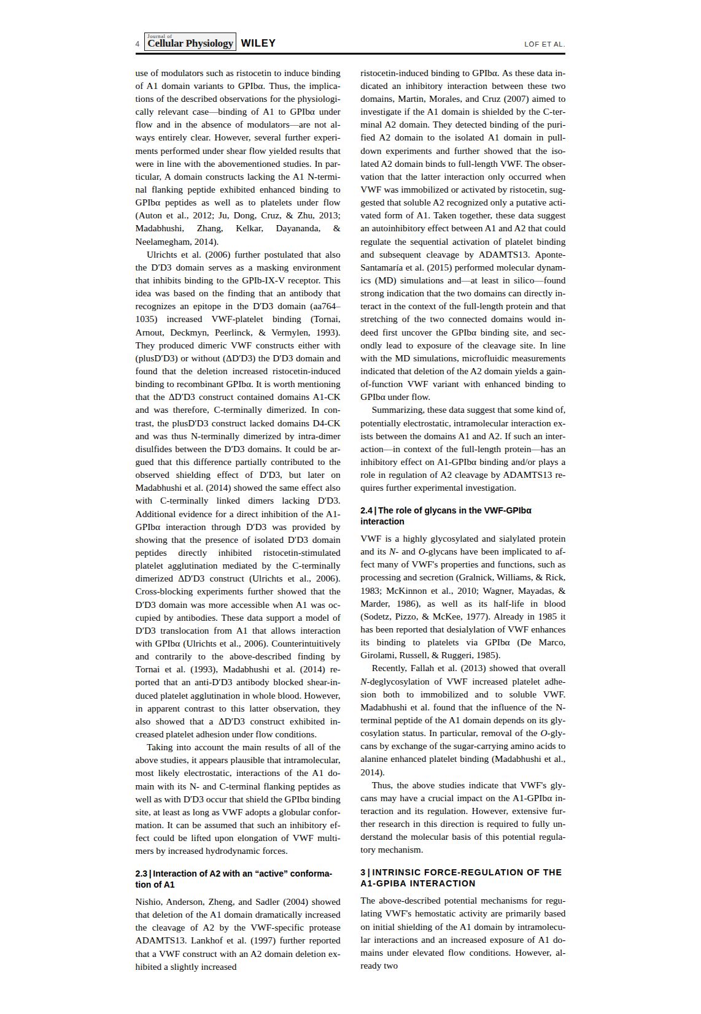4 Journal of Cellular Physiology WILEY
LÖF ET AL.
use of modulators such as ristocetin to induce binding of A1 domain variants to GPIbα. Thus, the implications of the described observations for the physiologically relevant case—binding of A1 to GPIbα under flow and in the absence of modulators—are not always entirely clear. However, several further experiments performed under shear flow yielded results that were in line with the abovementioned studies. In particular, A domain constructs lacking the A1 N-terminal flanking peptide exhibited enhanced binding to GPIbα peptides as well as to platelets under flow (Auton et al., 2012; Ju, Dong, Cruz, & Zhu, 2013; Madabhushi, Zhang, Kelkar, Dayananda, & Neelamegham, 2014).
Ulrichts et al. (2006) further postulated that also the D′D3 domain serves as a masking environment that inhibits binding to the GPIb-IX-V receptor. This idea was based on the finding that an antibody that recognizes an epitope in the D′D3 domain (aa764–1035) increased VWF-platelet binding (Tornai, Arnout, Deckmyn, Peerlinck, & Vermylen, 1993). They produced dimeric VWF constructs either with (plusD′D3) or without (ΔD′D3) the D′D3 domain and found that the deletion increased ristocetin-induced binding to recombinant GPIbα. It is worth mentioning that the ΔD′D3 construct contained domains A1-CK and was therefore, C-terminally dimerized. In contrast, the plusD′D3 construct lacked domains D4-CK and was thus N-terminally dimerized by intra-dimer disulfides between the D′D3 domains. It could be argued that this difference partially contributed to the observed shielding effect of D′D3, but later on Madabhushi et al. (2014) showed the same effect also with C-terminally linked dimers lacking D′D3. Additional evidence for a direct inhibition of the A1-GPIbα interaction through D′D3 was provided by showing that the presence of isolated D′D3 domain peptides directly inhibited ristocetin-stimulated platelet agglutination mediated by the C-terminally dimerized ΔD′D3 construct (Ulrichts et al., 2006). Cross-blocking experiments further showed that the D′D3 domain was more accessible when A1 was occupied by antibodies. These data support a model of D′D3 translocation from A1 that allows interaction with GPIbα (Ulrichts et al., 2006). Counterintuitively and contrarily to the above-described finding by Tornai et al. (1993), Madabhushi et al. (2014) reported that an anti-D′D3 antibody blocked shear-induced platelet agglutination in whole blood. However, in apparent contrast to this latter observation, they also showed that a ΔD′D3 construct exhibited increased platelet adhesion under flow conditions.
Taking into account the main results of all of the above studies, it appears plausible that intramolecular, most likely electrostatic, interactions of the A1 domain with its N- and C-terminal flanking peptides as well as with D′D3 occur that shield the GPIbα binding site, at least as long as VWF adopts a globular conformation. It can be assumed that such an inhibitory effect could be lifted upon elongation of VWF multimers by increased hydrodynamic forces.
2.3|Interaction of A2 with an “active” conformation of A1
Nishio, Anderson, Zheng, and Sadler (2004) showed that deletion of the A1 domain dramatically increased the cleavage of A2 by the VWF-specific protease ADAMTS13. Lankhof et al. (1997) further reported that a VWF construct with an A2 domain deletion exhibited a slightly increased
ristocetin-induced binding to GPIbα. As these data indicated an inhibitory interaction between these two domains, Martin, Morales, and Cruz (2007) aimed to investigate if the A1 domain is shielded by the C-terminal A2 domain. They detected binding of the purified A2 domain to the isolated A1 domain in pull-down experiments and further showed that the isolated A2 domain binds to full-length VWF. The observation that the latter interaction only occurred when VWF was immobilized or activated by ristocetin, suggested that soluble A2 recognized only a putative activated form of A1. Taken together, these data suggest an autoinhibitory effect between A1 and A2 that could regulate the sequential activation of platelet binding and subsequent cleavage by ADAMTS13. Aponte-Santamaría et al. (2015) performed molecular dynamics (MD) simulations and—at least in silico—found strong indication that the two domains can directly interact in the context of the full-length protein and that stretching of the two connected domains would indeed first uncover the GPIbα binding site, and secondly lead to exposure of the cleavage site. In line with the MD simulations, microfluidic measurements indicated that deletion of the A2 domain yields a gain-of-function VWF variant with enhanced binding to GPIbα under flow.
Summarizing, these data suggest that some kind of, potentially electrostatic, intramolecular interaction exists between the domains A1 and A2. If such an interaction—in context of the full-length protein—has an inhibitory effect on A1-GPIbα binding and/or plays a role in regulation of A2 cleavage by ADAMTS13 requires further experimental investigation.
2.4|The role of glycans in the VWF-GPIbα interaction
VWF is a highly glycosylated and sialylated protein and its N- and O-glycans have been implicated to affect many of VWF's properties and functions, such as processing and secretion (Gralnick, Williams, & Rick, 1983; McKinnon et al., 2010; Wagner, Mayadas, & Marder, 1986), as well as its half-life in blood (Sodetz, Pizzo, & McKee, 1977). Already in 1985 it has been reported that desialylation of VWF enhances its binding to platelets via GPIbα (De Marco, Girolami, Russell, & Ruggeri, 1985).
Recently, Fallah et al. (2013) showed that overall N-deglycosylation of VWF increased platelet adhesion both to immobilized and to soluble VWF. Madabhushi et al. found that the influence of the N-terminal peptide of the A1 domain depends on its glycosylation status. In particular, removal of the O-glycans by exchange of the sugar-carrying amino acids to alanine enhanced platelet binding (Madabhushi et al., 2014).
Thus, the above studies indicate that VWF's glycans may have a crucial impact on the A1-GPIbα interaction and its regulation. However, extensive further research in this direction is required to fully understand the molecular basis of this potential regulatory mechanism.
3|INTRINSIC FORCE-REGULATION OF THE A1-GPIbα INTERACTION
The above-described potential mechanisms for regulating VWF's hemostatic activity are primarily based on initial shielding of the A1 domain by intramolecular interactions and an increased exposure of A1 domains under elevated flow conditions. However, already two